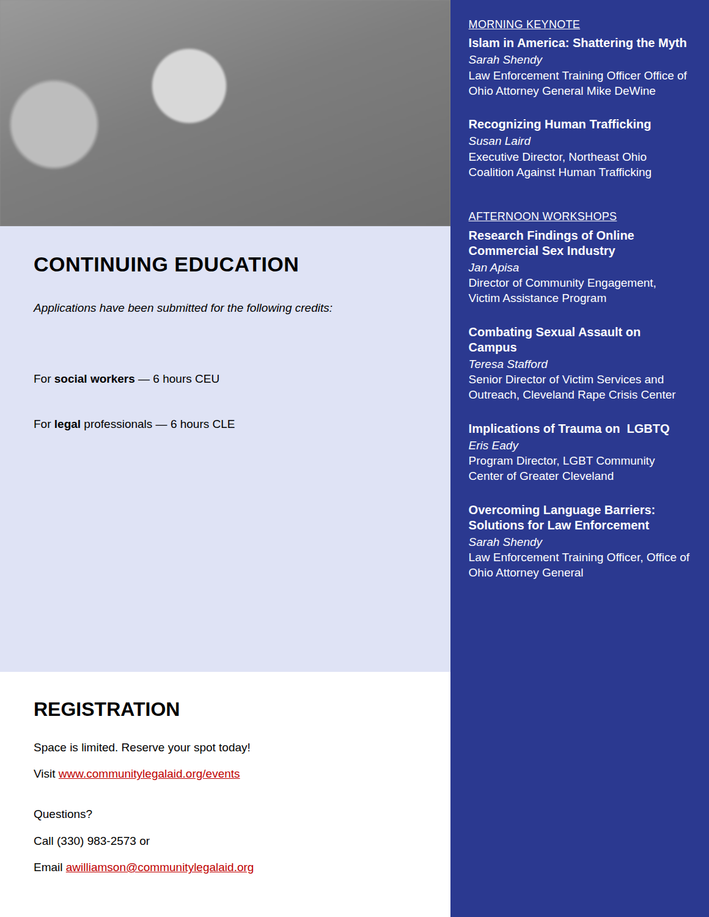CONTINUING EDUCATION
Applications have been submitted for the following credits:
For social workers — 6 hours CEU
For legal professionals — 6 hours CLE
REGISTRATION
Space is limited. Reserve your spot today!
Visit www.communitylegalaid.org/events
Questions?
Call (330) 983-2573 or
Email awilliamson@communitylegalaid.org
MORNING KEYNOTE
Islam in America: Shattering the Myth
Sarah Shendy
Law Enforcement Training Officer Office of Ohio Attorney General Mike DeWine
Recognizing Human Trafficking
Susan Laird
Executive Director, Northeast Ohio Coalition Against Human Trafficking
AFTERNOON WORKSHOPS
Research Findings of Online Commercial Sex Industry
Jan Apisa
Director of Community Engagement, Victim Assistance Program
Combating Sexual Assault on Campus
Teresa Stafford
Senior Director of Victim Services and Outreach, Cleveland Rape Crisis Center
Implications of Trauma on LGBTQ
Eris Eady
Program Director, LGBT Community Center of Greater Cleveland
Overcoming Language Barriers: Solutions for Law Enforcement
Sarah Shendy
Law Enforcement Training Officer, Office of Ohio Attorney General